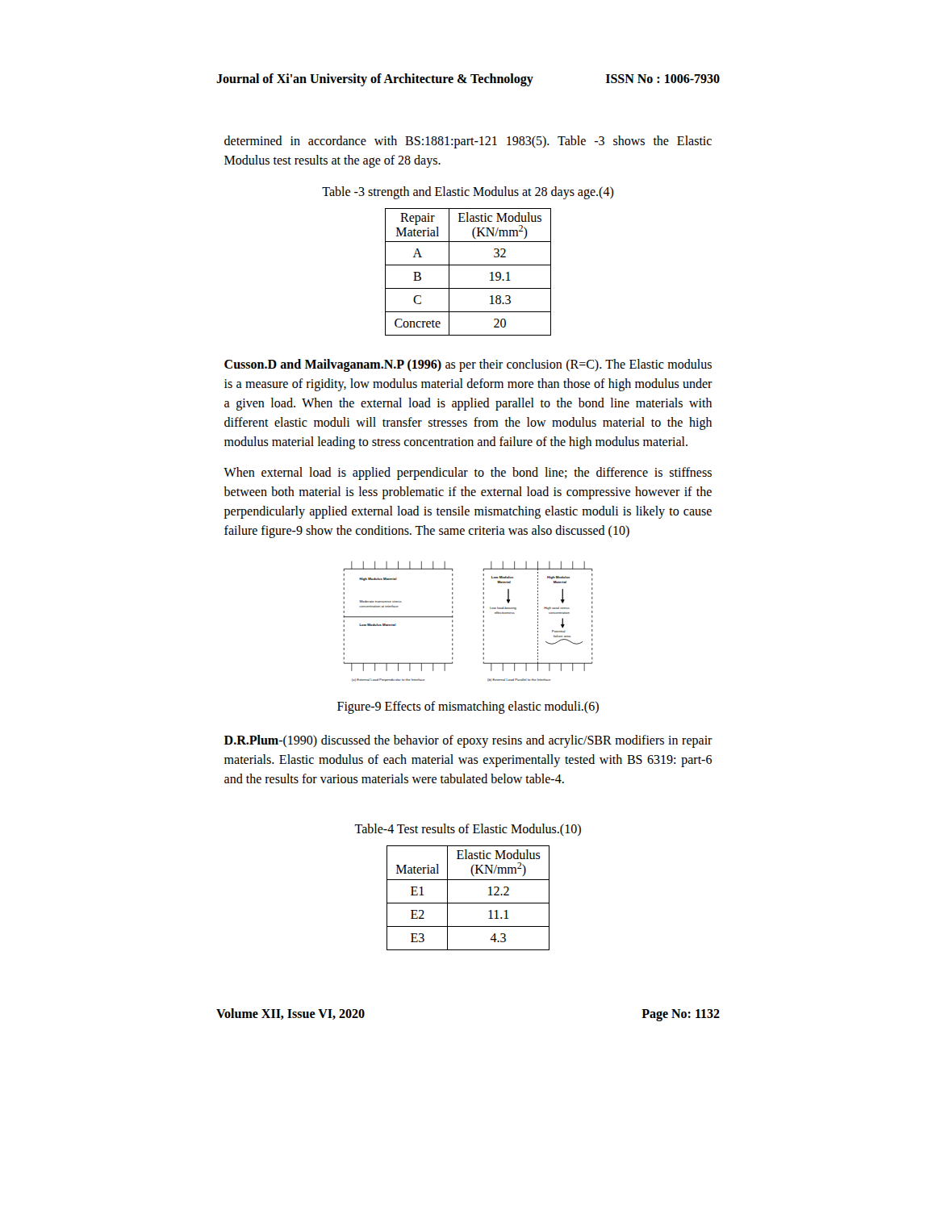Journal of Xi'an University of Architecture & Technology
ISSN No : 1006-7930
determined in accordance with BS:1881:part-121 1983(5). Table -3 shows the Elastic Modulus test results at the age of 28 days.
Table -3 strength and Elastic Modulus at 28 days age.(4)
| Repair Material | Elastic Modulus (KN/mm 2 ) |
| --- | --- |
| A | 32 |
| B | 19.1 |
| C | 18.3 |
| Concrete | 20 |
Cusson.D and Mailvaganam.N.P (1996) as per their conclusion (R=C). The Elastic modulus is a measure of rigidity, low modulus material deform more than those of high modulus under a given load. When the external load is applied parallel to the bond line materials with different elastic moduli will transfer stresses from the low modulus material to the high modulus material leading to stress concentration and failure of the high modulus material.
When external load is applied perpendicular to the bond line; the difference is stiffness between both material is less problematic if the external load is compressive however if the perpendicularly applied external load is tensile mismatching elastic moduli is likely to cause failure figure-9 show the conditions. The same criteria was also discussed (10)
Figure-9 Effects of mismatching elastic moduli.(6)
D.R.Plum-(1990) discussed the behavior of epoxy resins and acrylic/SBR modifiers in repair materials. Elastic modulus of each material was experimentally tested with BS 6319: part-6 and the results for various materials were tabulated below table-4.
Table-4 Test results of Elastic Modulus.(10)
| Material | Elastic Modulus (KN/mm 2 ) |
| --- | --- |
| E1 | 12.2 |
| E2 | 11.1 |
| E3 | 4.3 |
Volume XII, Issue VI, 2020
Page No: 1132